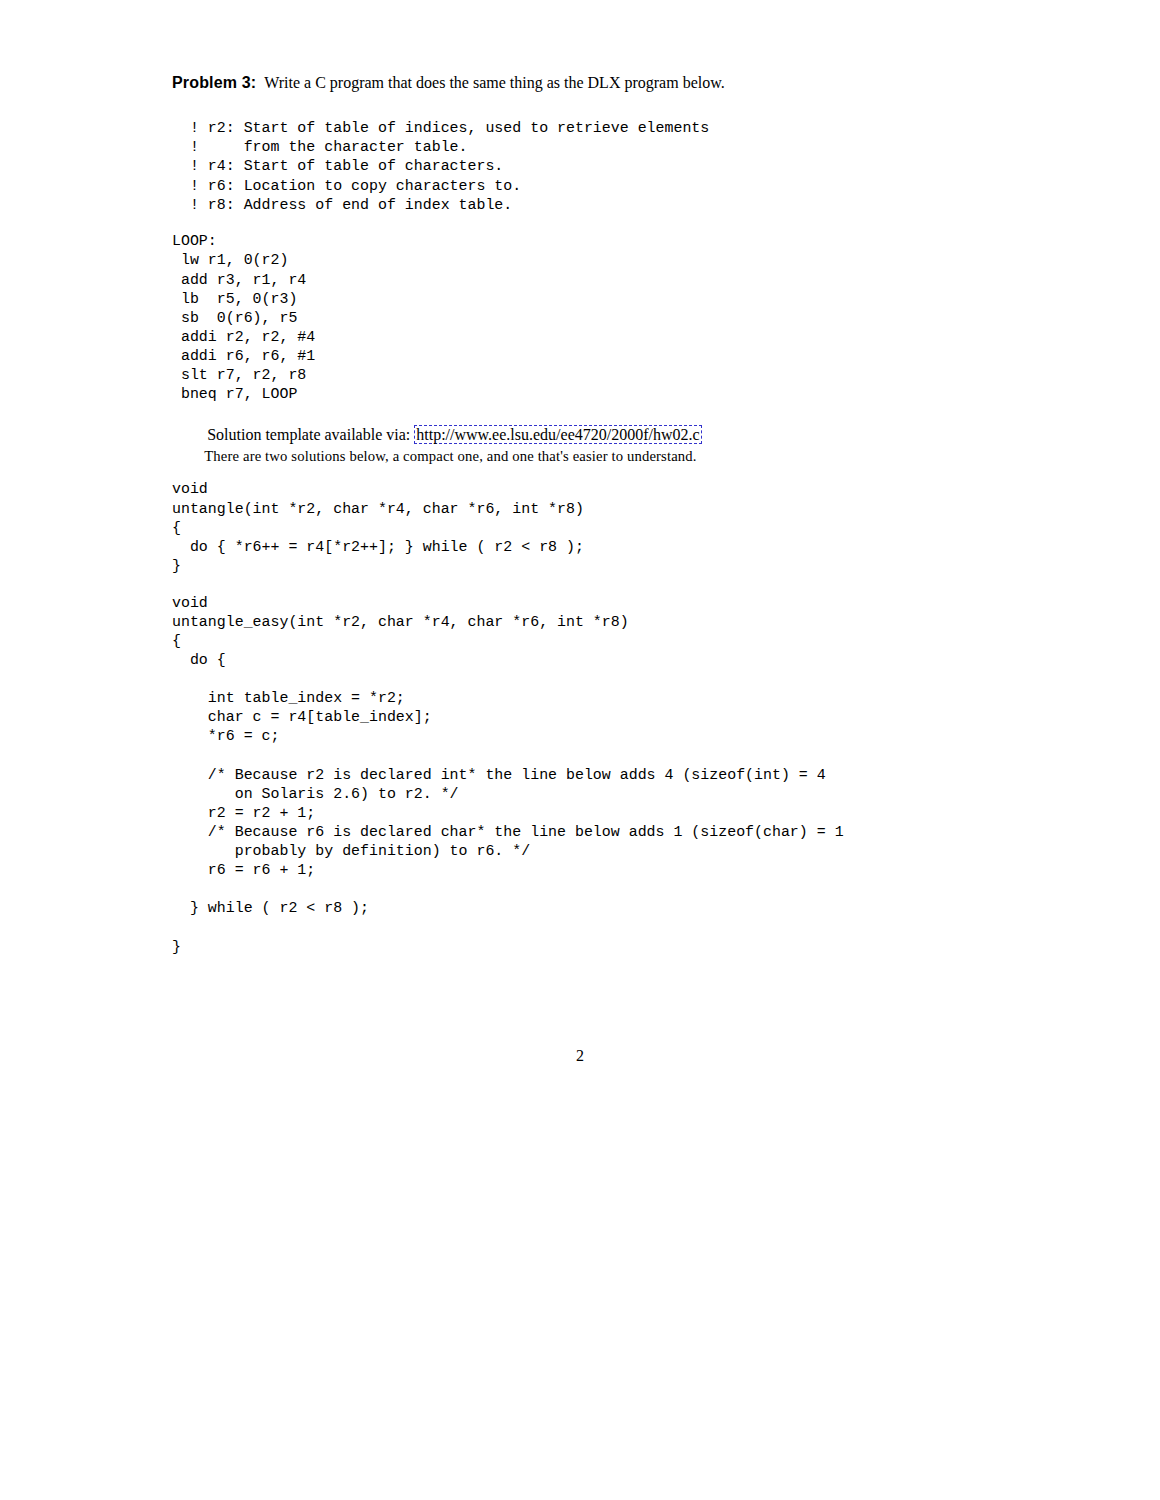Problem 3: Write a C program that does the same thing as the DLX program below.
 ! r2: Start of table of indices, used to retrieve elements
 !     from the character table.
 ! r4: Start of table of characters.
 ! r6: Location to copy characters to.
 ! r8: Address of end of index table.
LOOP:
 lw r1, 0(r2)
 add r3, r1, r4
 lb  r5, 0(r3)
 sb  0(r6), r5
 addi r2, r2, #4
 addi r6, r6, #1
 slt r7, r2, r8
 bneq r7, LOOP
Solution template available via: http://www.ee.lsu.edu/ee4720/2000f/hw02.c
There are two solutions below, a compact one, and one that's easier to understand.
void
untangle(int *r2, char *r4, char *r6, int *r8)
{
  do { *r6++ = r4[*r2++]; } while ( r2 < r8 );
}
void
untangle_easy(int *r2, char *r4, char *r6, int *r8)
{
  do {

    int table_index = *r2;
    char c = r4[table_index];
    *r6 = c;

    /* Because r2 is declared int* the line below adds 4 (sizeof(int) = 4
       on Solaris 2.6) to r2. */
    r2 = r2 + 1;
    /* Because r6 is declared char* the line below adds 1 (sizeof(char) = 1
       probably by definition) to r6. */
    r6 = r6 + 1;

  } while ( r2 < r8 );

}
2